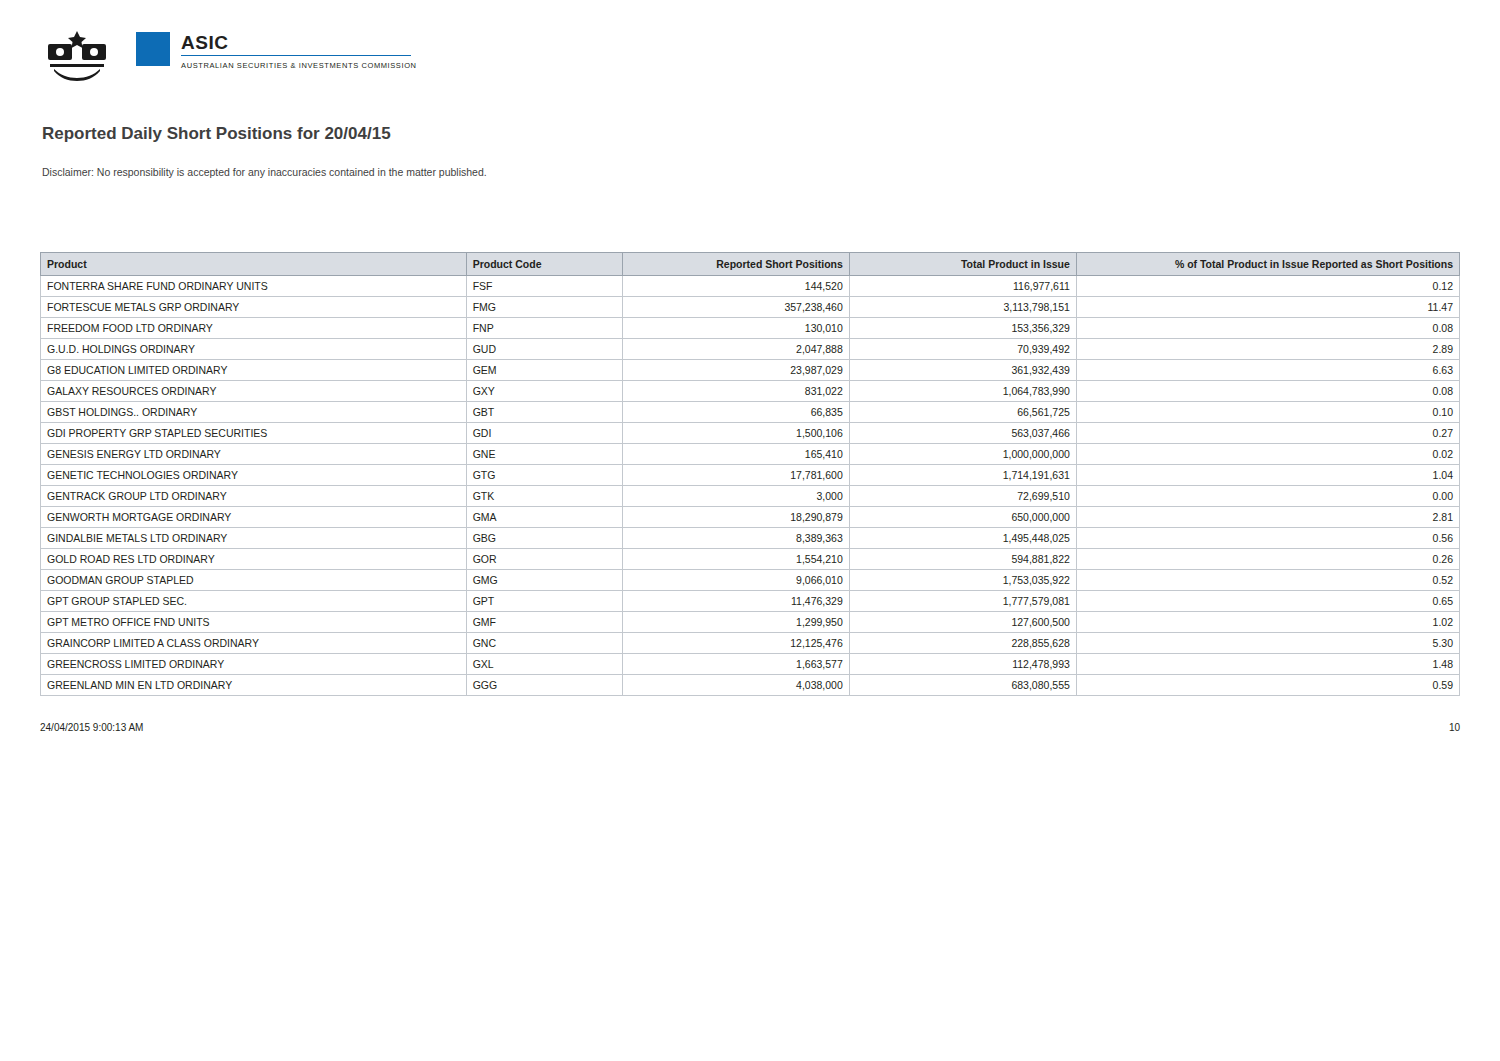ASIC
Australian Securities & Investments Commission
Reported Daily Short Positions for 20/04/15
Disclaimer: No responsibility is accepted for any inaccuracies contained in the matter published.
| Product | Product Code | Reported Short Positions | Total Product in Issue | % of Total Product in Issue Reported as Short Positions |
| --- | --- | --- | --- | --- |
| FONTERRA SHARE FUND ORDINARY UNITS | FSF | 144,520 | 116,977,611 | 0.12 |
| FORTESCUE METALS GRP ORDINARY | FMG | 357,238,460 | 3,113,798,151 | 11.47 |
| FREEDOM FOOD LTD ORDINARY | FNP | 130,010 | 153,356,329 | 0.08 |
| G.U.D. HOLDINGS ORDINARY | GUD | 2,047,888 | 70,939,492 | 2.89 |
| G8 EDUCATION LIMITED ORDINARY | GEM | 23,987,029 | 361,932,439 | 6.63 |
| GALAXY RESOURCES ORDINARY | GXY | 831,022 | 1,064,783,990 | 0.08 |
| GBST HOLDINGS.. ORDINARY | GBT | 66,835 | 66,561,725 | 0.10 |
| GDI PROPERTY GRP STAPLED SECURITIES | GDI | 1,500,106 | 563,037,466 | 0.27 |
| GENESIS ENERGY LTD ORDINARY | GNE | 165,410 | 1,000,000,000 | 0.02 |
| GENETIC TECHNOLOGIES ORDINARY | GTG | 17,781,600 | 1,714,191,631 | 1.04 |
| GENTRACK GROUP LTD ORDINARY | GTK | 3,000 | 72,699,510 | 0.00 |
| GENWORTH MORTGAGE ORDINARY | GMA | 18,290,879 | 650,000,000 | 2.81 |
| GINDALBIE METALS LTD ORDINARY | GBG | 8,389,363 | 1,495,448,025 | 0.56 |
| GOLD ROAD RES LTD ORDINARY | GOR | 1,554,210 | 594,881,822 | 0.26 |
| GOODMAN GROUP STAPLED | GMG | 9,066,010 | 1,753,035,922 | 0.52 |
| GPT GROUP STAPLED SEC. | GPT | 11,476,329 | 1,777,579,081 | 0.65 |
| GPT METRO OFFICE FND UNITS | GMF | 1,299,950 | 127,600,500 | 1.02 |
| GRAINCORP LIMITED A CLASS ORDINARY | GNC | 12,125,476 | 228,855,628 | 5.30 |
| GREENCROSS LIMITED ORDINARY | GXL | 1,663,577 | 112,478,993 | 1.48 |
| GREENLAND MIN EN LTD ORDINARY | GGG | 4,038,000 | 683,080,555 | 0.59 |
24/04/2015 9:00:13 AM 10